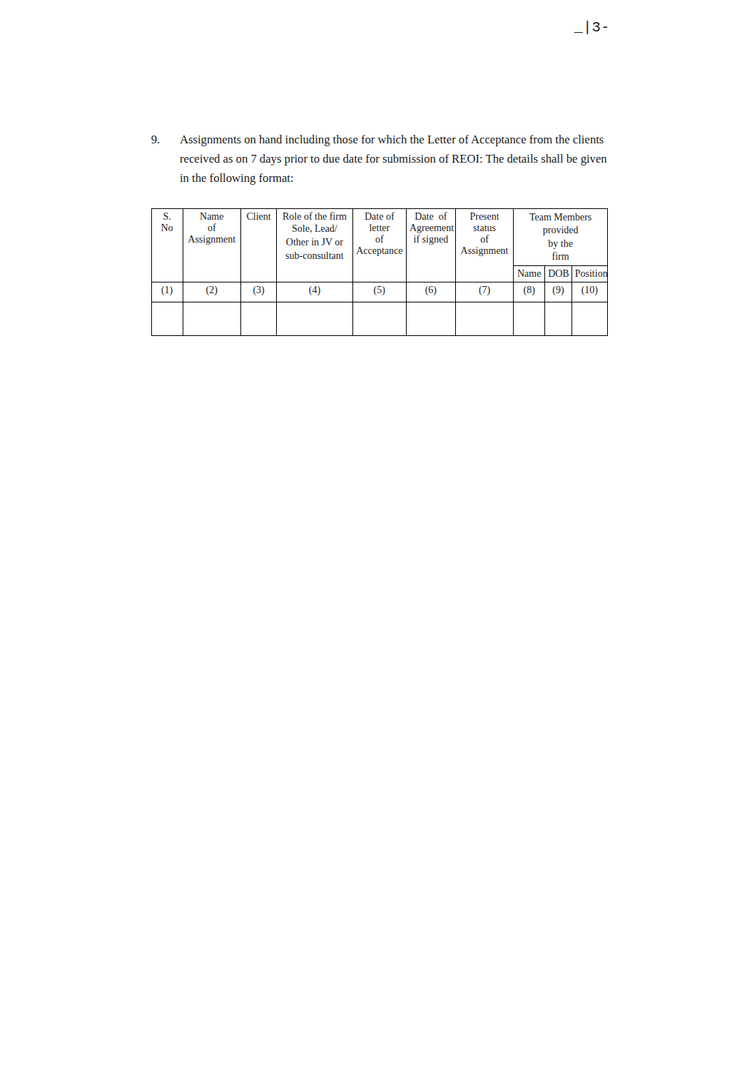_|3-
9.
Assignments on hand including those for which the Letter of Acceptance from the clients received as on 7 days prior to due date for submission of REOI: The details shall be given in the following format:
| S. No | Name of Assignment | Client | Role of the firm Sole, Lead/ Other in JV or sub-consultant | Date of letter of Acceptance | Date of Agreement if signed | Present status of Assignment | Team Members provided by the firm |
| --- | --- | --- | --- | --- | --- | --- | --- |
| Name | DOB | Position |
| (1) | (2) | (3) | (4) | (5) | (6) | (7) | (8) | (9) | (10) |